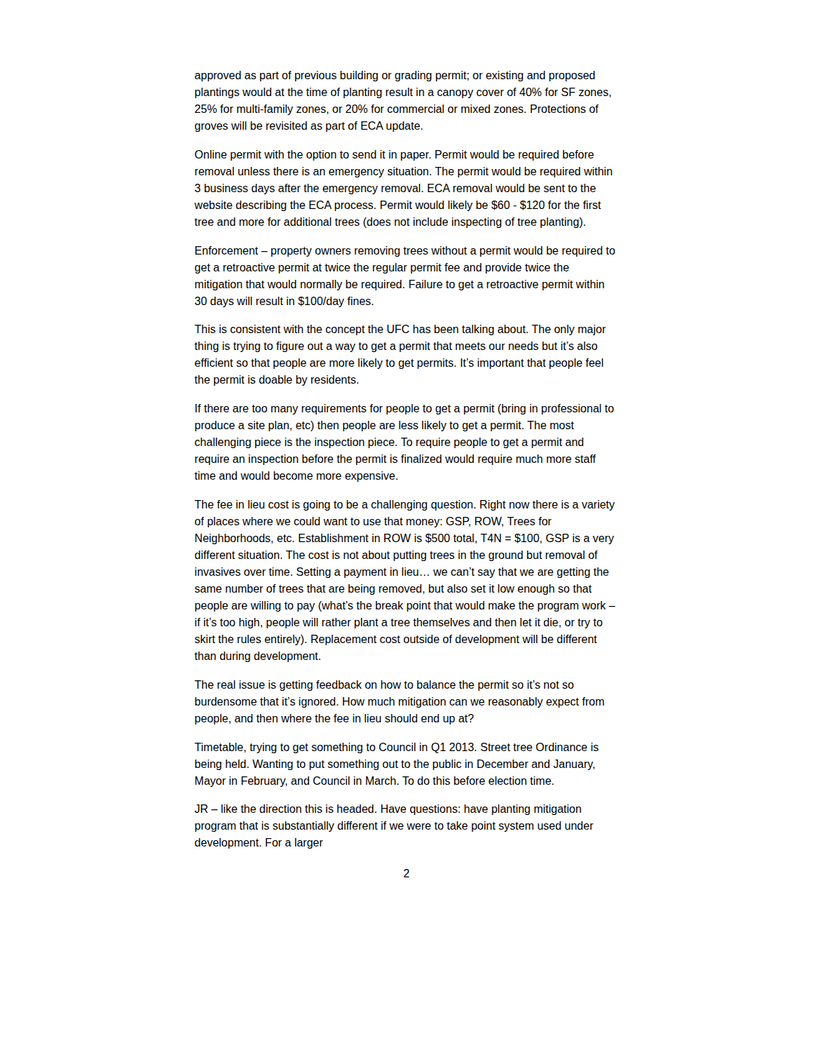approved as part of previous building or grading permit; or existing and proposed plantings would at the time of planting result in a canopy cover of 40% for SF zones, 25% for multi-family zones, or 20% for commercial or mixed zones. Protections of groves will be revisited as part of ECA update.
Online permit with the option to send it in paper. Permit would be required before removal unless there is an emergency situation. The permit would be required within 3 business days after the emergency removal. ECA removal would be sent to the website describing the ECA process. Permit would likely be $60 - $120 for the first tree and more for additional trees (does not include inspecting of tree planting).
Enforcement – property owners removing trees without a permit would be required to get a retroactive permit at twice the regular permit fee and provide twice the mitigation that would normally be required. Failure to get a retroactive permit within 30 days will result in $100/day fines.
This is consistent with the concept the UFC has been talking about. The only major thing is trying to figure out a way to get a permit that meets our needs but it’s also efficient so that people are more likely to get permits. It’s important that people feel the permit is doable by residents.
If there are too many requirements for people to get a permit (bring in professional to produce a site plan, etc) then people are less likely to get a permit. The most challenging piece is the inspection piece. To require people to get a permit and require an inspection before the permit is finalized would require much more staff time and would become more expensive.
The fee in lieu cost is going to be a challenging question. Right now there is a variety of places where we could want to use that money: GSP, ROW, Trees for Neighborhoods, etc. Establishment in ROW is $500 total, T4N = $100, GSP is a very different situation. The cost is not about putting trees in the ground but removal of invasives over time. Setting a payment in lieu… we can’t say that we are getting the same number of trees that are being removed, but also set it low enough so that people are willing to pay (what’s the break point that would make the program work – if it’s too high, people will rather plant a tree themselves and then let it die, or try to skirt the rules entirely). Replacement cost outside of development will be different than during development.
The real issue is getting feedback on how to balance the permit so it’s not so burdensome that it’s ignored. How much mitigation can we reasonably expect from people, and then where the fee in lieu should end up at?
Timetable, trying to get something to Council in Q1 2013. Street tree Ordinance is being held. Wanting to put something out to the public in December and January, Mayor in February, and Council in March. To do this before election time.
JR – like the direction this is headed. Have questions: have planting mitigation program that is substantially different if we were to take point system used under development. For a larger
2